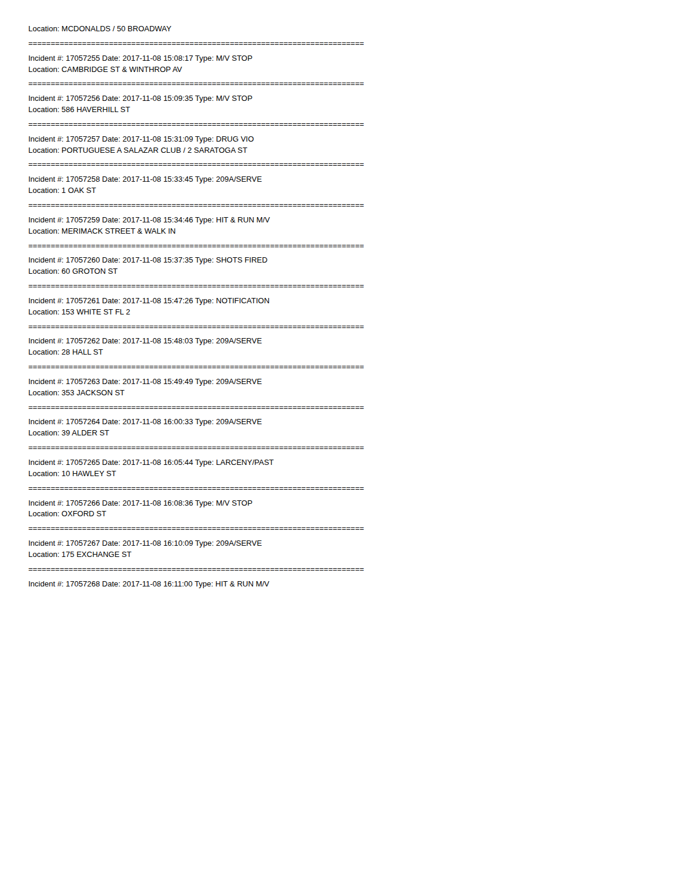Location: MCDONALDS / 50 BROADWAY
===========================================================================
Incident #: 17057255 Date: 2017-11-08 15:08:17 Type: M/V STOP
Location: CAMBRIDGE ST & WINTHROP AV
===========================================================================
Incident #: 17057256 Date: 2017-11-08 15:09:35 Type: M/V STOP
Location: 586 HAVERHILL ST
===========================================================================
Incident #: 17057257 Date: 2017-11-08 15:31:09 Type: DRUG VIO
Location: PORTUGUESE A SALAZAR CLUB / 2 SARATOGA ST
===========================================================================
Incident #: 17057258 Date: 2017-11-08 15:33:45 Type: 209A/SERVE
Location: 1 OAK ST
===========================================================================
Incident #: 17057259 Date: 2017-11-08 15:34:46 Type: HIT & RUN M/V
Location: MERIMACK STREET & WALK IN
===========================================================================
Incident #: 17057260 Date: 2017-11-08 15:37:35 Type: SHOTS FIRED
Location: 60 GROTON ST
===========================================================================
Incident #: 17057261 Date: 2017-11-08 15:47:26 Type: NOTIFICATION
Location: 153 WHITE ST FL 2
===========================================================================
Incident #: 17057262 Date: 2017-11-08 15:48:03 Type: 209A/SERVE
Location: 28 HALL ST
===========================================================================
Incident #: 17057263 Date: 2017-11-08 15:49:49 Type: 209A/SERVE
Location: 353 JACKSON ST
===========================================================================
Incident #: 17057264 Date: 2017-11-08 16:00:33 Type: 209A/SERVE
Location: 39 ALDER ST
===========================================================================
Incident #: 17057265 Date: 2017-11-08 16:05:44 Type: LARCENY/PAST
Location: 10 HAWLEY ST
===========================================================================
Incident #: 17057266 Date: 2017-11-08 16:08:36 Type: M/V STOP
Location: OXFORD ST
===========================================================================
Incident #: 17057267 Date: 2017-11-08 16:10:09 Type: 209A/SERVE
Location: 175 EXCHANGE ST
===========================================================================
Incident #: 17057268 Date: 2017-11-08 16:11:00 Type: HIT & RUN M/V